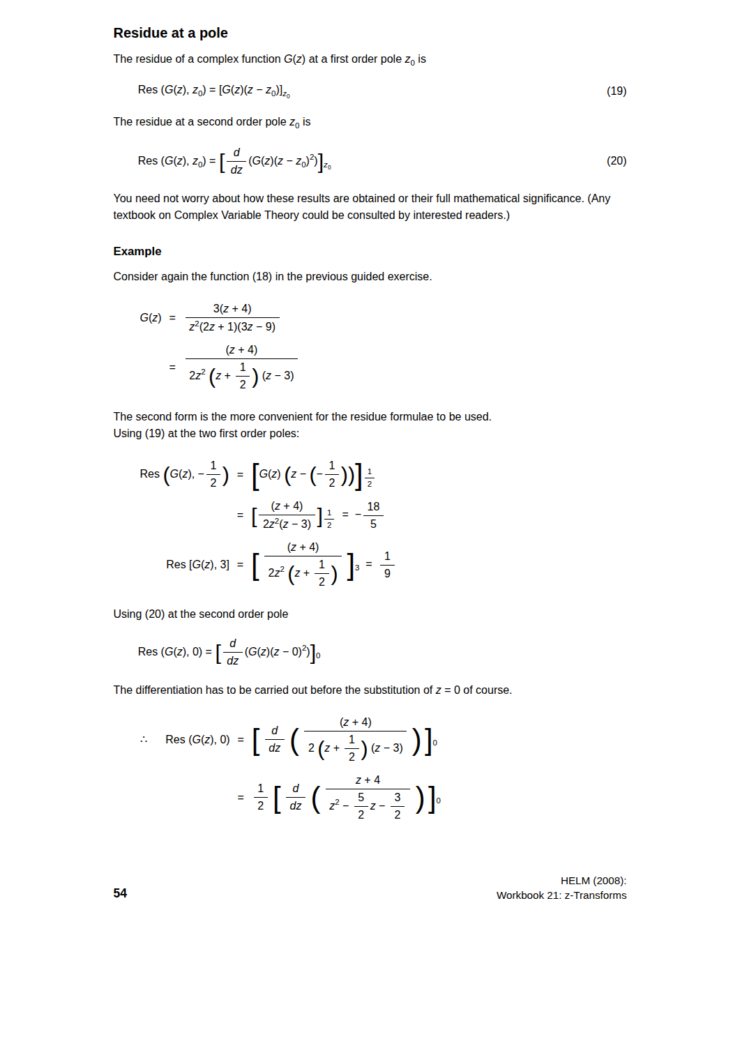Residue at a pole
The residue of a complex function G(z) at a first order pole z 0 is
Res (G(z), z 0) = [G(z)(z − z 0)]z 0
(19)
The residue at a second order pole z 0 is
Res (G(z), z 0) = [ddz(G(z)(z − z 0)2)] z 0
(20)
You need not worry about how these results are obtained or their full mathematical significance. (Any textbook on Complex Variable Theory could be consulted by interested readers.)
Example
Consider again the function (18) in the previous guided exercise.
| G ( z ) | = | 3( z + 4) z 2 (2 z + 1)(3 z − 9) |
| | = | ( z + 4) 2 z 2 ( z + 1 2 ) ( z − 3) |
The second form is the more convenient for the residue formulae to be used.
Using (19) at the two first order poles:
| Res ( G ( z ), − 1 2 ) | = | [ G ( z ) ( z − ( − 1 2 ) ) ] 1 2 |
| | = | [ ( z + 4) 2 z 2 ( z − 3) ] 1 2 = − 18 5 |
| Res [ G ( z ), 3] | = | [ ( z + 4) 2 z 2 ( z + 1 2 ) ] 3 = 1 9 |
Using (20) at the second order pole
Res (G(z), 0) = [ddz(G(z)(z − 0)2)] 0
The differentiation has to be carried out before the substitution of z = 0 of course.
| ∴ Res ( G ( z ), 0) | = | [ d dz ( ( z + 4) 2 ( z + 1 2 ) ( z − 3) ) ] 0 |
| | = | 1 2 [ d dz ( z + 4 z 2 − 5 2 z − 3 2 ) ] 0 |
54
HELM (2008):
Workbook 21: z-Transforms